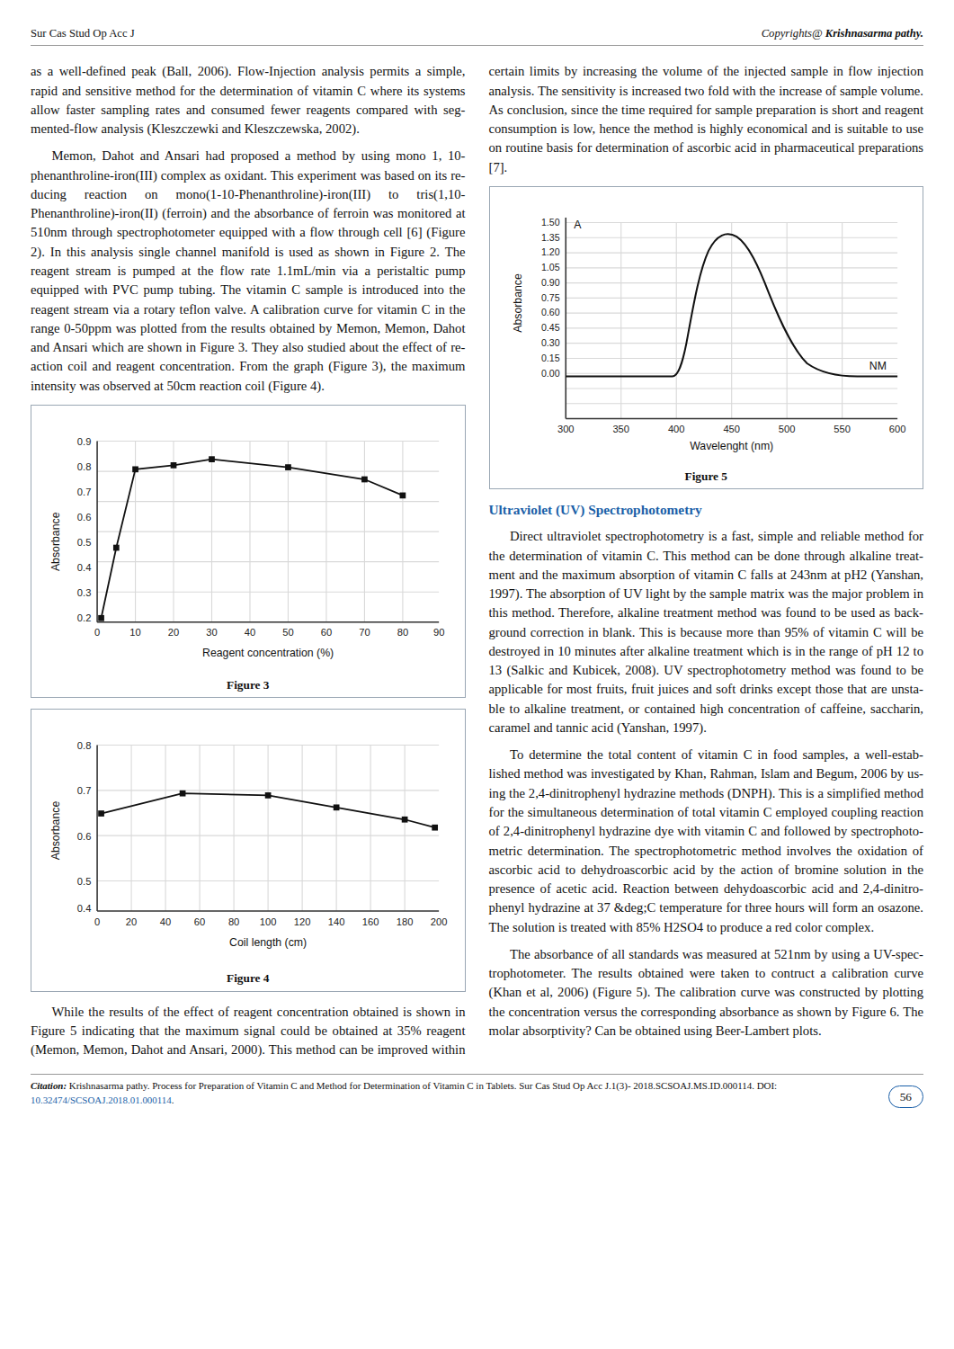Sur Cas Stud Op Acc J
Copyrights@ Krishnasarma pathy.
as a well-defined peak (Ball, 2006). Flow-Injection analysis permits a simple, rapid and sensitive method for the determination of vitamin C where its systems allow faster sampling rates and consumed fewer reagents compared with segmented-flow analysis (Kleszczewki and Kleszczewska, 2002).
Memon, Dahot and Ansari had proposed a method by using mono 1, 10-phenanthroline-iron(III) complex as oxidant. This experiment was based on its reducing reaction on mono(1-10-Phenanthroline)-iron(III) to tris(1,10-Phenanthroline)-iron(II) (ferroin) and the absorbance of ferroin was monitored at 510nm through spectrophotometer equipped with a flow through cell [6] (Figure 2). In this analysis single channel manifold is used as shown in Figure 2. The reagent stream is pumped at the flow rate 1.1mL/min via a peristaltic pump equipped with PVC pump tubing. The vitamin C sample is introduced into the reagent stream via a rotary teflon valve. A calibration curve for vitamin C in the range 0-50ppm was plotted from the results obtained by Memon, Memon, Dahot and Ansari which are shown in Figure 3. They also studied about the effect of reaction coil and reagent concentration. From the graph (Figure 3), the maximum intensity was observed at 50cm reaction coil (Figure 4).
0.9 0.8 0.7 0.6 0.5 0.4 0.3 0.2 0 10 20 30 40 50 60 70 80 90 Reagent concentration (%) Absorbance
Figure 3
0.8 0.7 0.6 0.5 0.4 0 20 40 60 80 100 120 140 160 180 200 Coil length (cm) Absorbance
Figure 4
While the results of the effect of reagent concentration obtained is shown in Figure 5 indicating that the maximum signal could be obtained at 35% reagent (Memon, Memon, Dahot and Ansari, 2000). This method can be improved within certain limits by increasing the volume of the injected sample in flow injection analysis. The sensitivity is increased two fold with the increase of sample volume. As conclusion, since the time required for sample preparation is short and reagent consumption is low, hence the method is highly economical and is suitable to use on routine basis for determination of ascorbic acid in pharmaceutical preparations [7].
A 1.50 1.35 1.20 1.05 0.90 0.75 0.60 0.45 0.30 0.15 0.00 300 350 400 450 500 550 600 Wavelenght (nm) Absorbance NM
Figure 5
Ultraviolet (UV) Spectrophotometry
Direct ultraviolet spectrophotometry is a fast, simple and reliable method for the determination of vitamin C. This method can be done through alkaline treatment and the maximum absorption of vitamin C falls at 243nm at pH2 (Yanshan, 1997). The absorption of UV light by the sample matrix was the major problem in this method. Therefore, alkaline treatment method was found to be used as background correction in blank. This is because more than 95% of vitamin C will be destroyed in 10 minutes after alkaline treatment which is in the range of pH 12 to 13 (Salkic and Kubicek, 2008). UV spectrophotometry method was found to be applicable for most fruits, fruit juices and soft drinks except those that are unstable to alkaline treatment, or contained high concentration of caffeine, saccharin, caramel and tannic acid (Yanshan, 1997).
To determine the total content of vitamin C in food samples, a well-established method was investigated by Khan, Rahman, Islam and Begum, 2006 by using the 2,4-dinitrophenyl hydrazine methods (DNPH). This is a simplified method for the simultaneous determination of total vitamin C employed coupling reaction of 2,4-dinitrophenyl hydrazine dye with vitamin C and followed by spectrophotometric determination. The spectrophotometric method involves the oxidation of ascorbic acid to dehydroascorbic acid by the action of bromine solution in the presence of acetic acid. Reaction between dehydoascorbic acid and 2,4-dinitrophenyl hydrazine at 37 &deg;C temperature for three hours will form an osazone. The solution is treated with 85% H2SO4 to produce a red color complex.
The absorbance of all standards was measured at 521nm by using a UV-spectrophotometer. The results obtained were taken to contruct a calibration curve (Khan et al, 2006) (Figure 5). The calibration curve was constructed by plotting the concentration versus the corresponding absorbance as shown by Figure 6. The molar absorptivity? Can be obtained using Beer-Lambert plots.
Citation: Krishnasarma pathy. Process for Preparation of Vitamin C and Method for Determination of Vitamin C in Tablets. Sur Cas Stud Op Acc J.1(3)- 2018.SCSOAJ.MS.ID.000114. DOI: 10.32474/SCSOAJ.2018.01.000114.
56